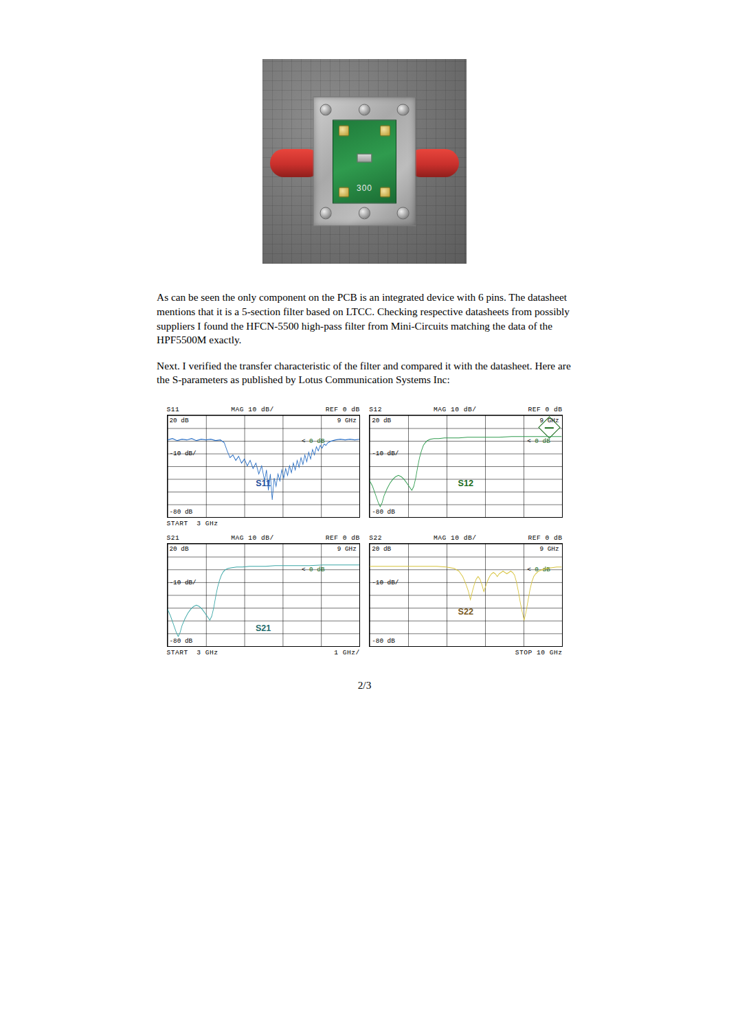300
As can be seen the only component on the PCB is an integrated device with 6 pins. The datasheet mentions that it is a 5-section filter based on LTCC. Checking respective datasheets from possibly suppliers I found the HFCN-5500 high-pass filter from Mini-Circuits matching the data of the HPF5500M exactly.
Next. I verified the transfer characteristic of the filter and compared it with the datasheet. Here are the S-parameters as published by Lotus Communication Systems Inc:
S11 MAG 10 dB/ REF 0 dB
20 dB 9 GHz -10 dB/ -80 dB < 0 dB S11
START 3 GHz
S12 MAG 10 dB/ REF 0 dB
20 dB 9 GHz -10 dB/ -80 dB < 0 dB S12
CAI
S21 MAG 10 dB/ REF 0 dB
20 dB 9 GHz -10 dB/ -80 dB < 0 dB S21
START 3 GHz 1 GHz/
S22 MAG 10 dB/ REF 0 dB
20 dB 9 GHz -10 dB/ -80 dB < 0 dB S22
CPL FIL 10k
STOP 10 GHz
2/3